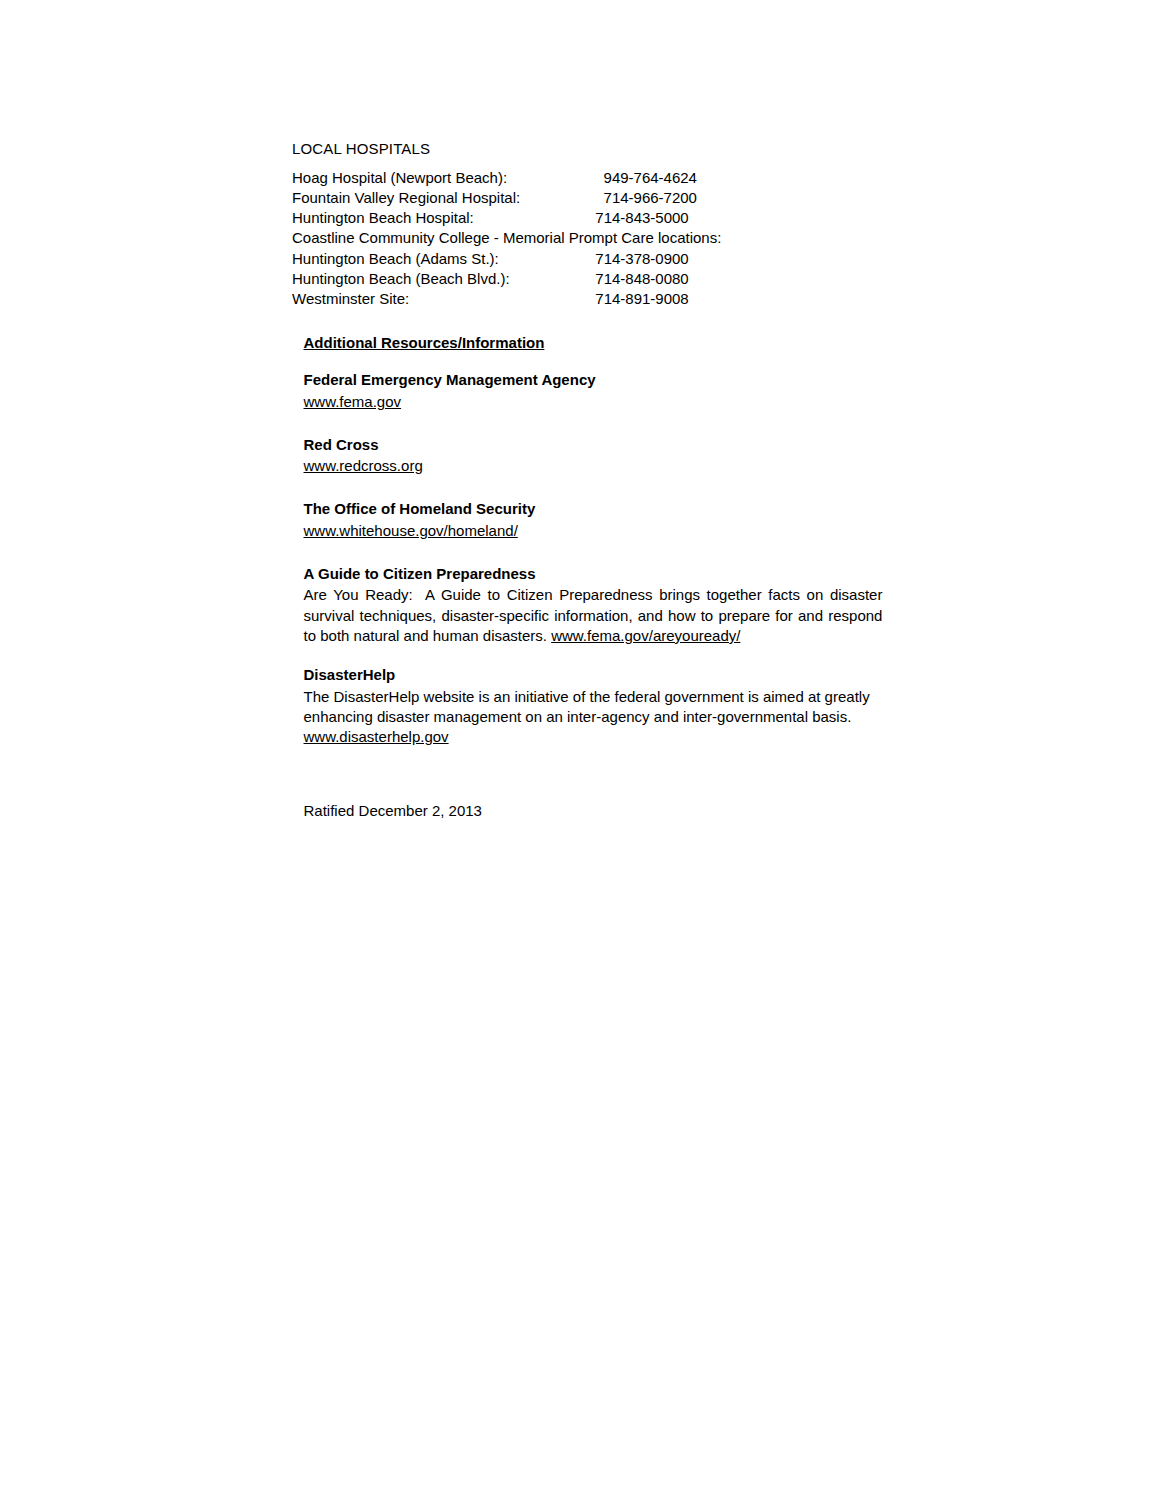LOCAL HOSPITALS
| Hoag Hospital (Newport Beach): | 949-764-4624 |
| Fountain Valley Regional Hospital: | 714-966-7200 |
| Huntington Beach Hospital: | 714-843-5000 |
| Coastline Community College - Memorial Prompt Care locations: |
| Huntington Beach (Adams St.): | 714-378-0900 |
| Huntington Beach (Beach Blvd.): | 714-848-0080 |
| Westminster Site: | 714-891-9008 |
Additional Resources/Information
Federal Emergency Management Agency
www.fema.gov
Red Cross
www.redcross.org
The Office of Homeland Security
www.whitehouse.gov/homeland/
A Guide to Citizen Preparedness
Are You Ready: A Guide to Citizen Preparedness brings together facts on disaster survival techniques, disaster-specific information, and how to prepare for and respond to both natural and human disasters. www.fema.gov/areyouready/
DisasterHelp
The DisasterHelp website is an initiative of the federal government is aimed at greatly enhancing disaster management on an inter-agency and inter-governmental basis. www.disasterhelp.gov
Ratified December 2, 2013